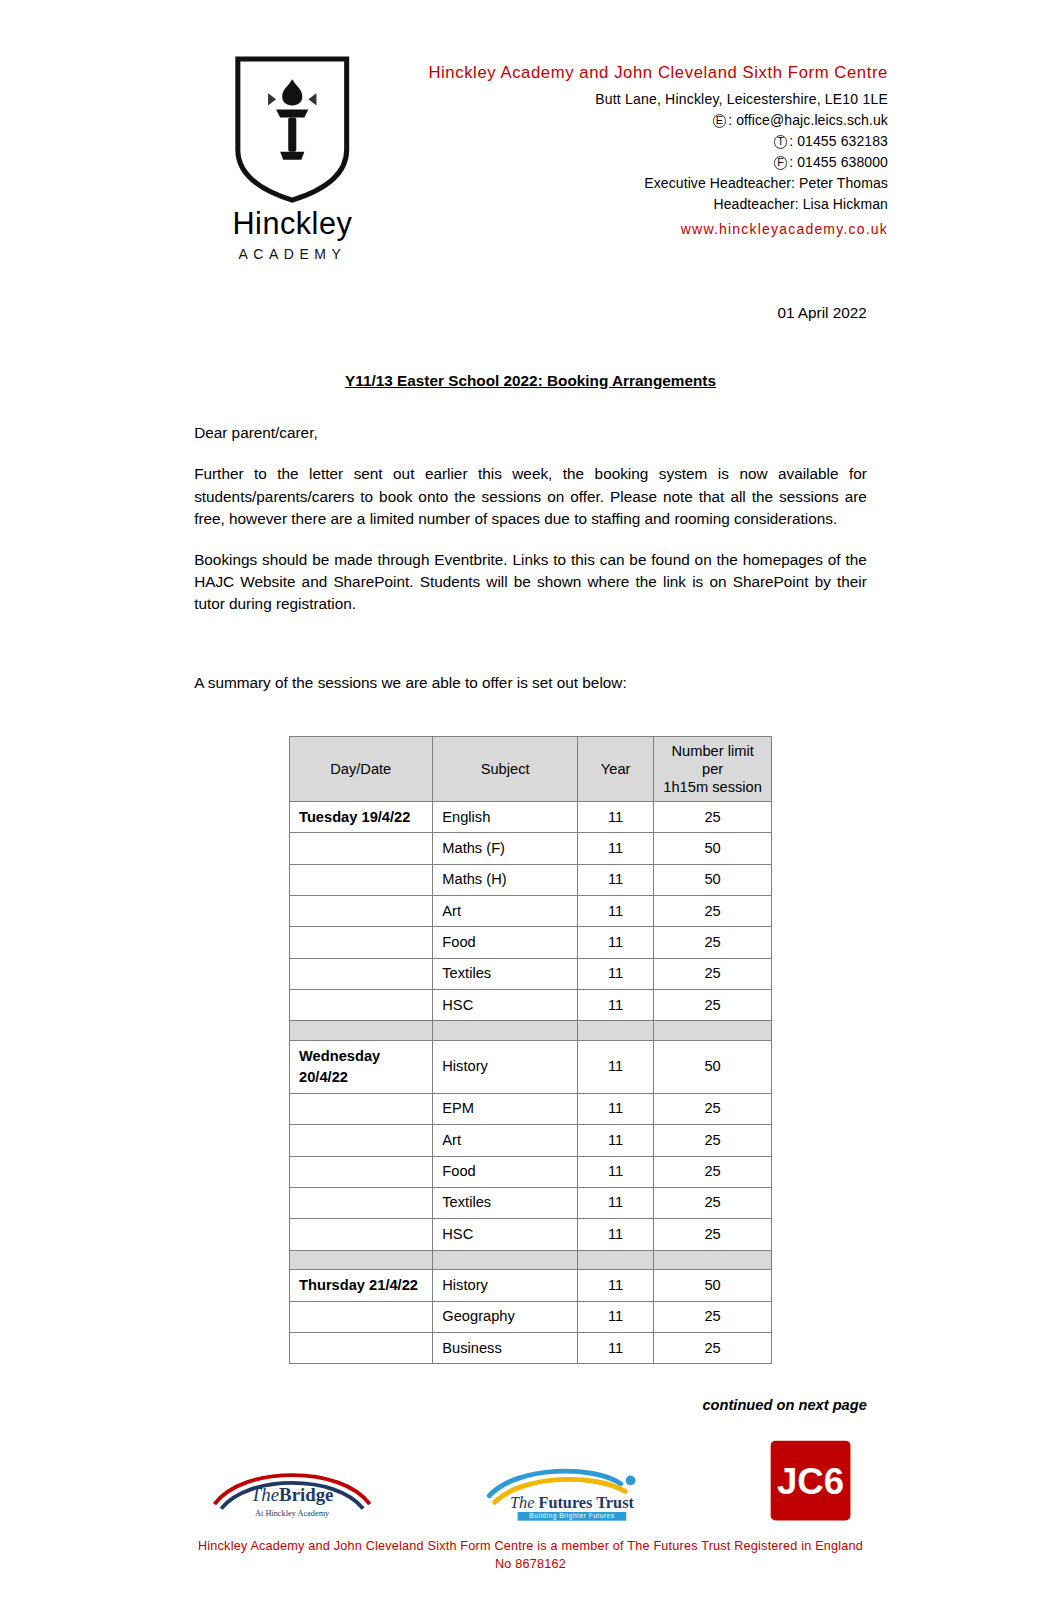Hinckley
ACADEMY
Hinckley Academy and John Cleveland Sixth Form Centre
Butt Lane, Hinckley, Leicestershire, LE10 1LE
E: office@hajc.leics.sch.uk
T: 01455 632183
F: 01455 638000
Executive Headteacher: Peter Thomas
Headteacher: Lisa Hickman
www.hinckleyacademy.co.uk
01 April 2022
Y11/13 Easter School 2022: Booking Arrangements
Dear parent/carer,
Further to the letter sent out earlier this week, the booking system is now available for students/parents/carers to book onto the sessions on offer. Please note that all the sessions are free, however there are a limited number of spaces due to staffing and rooming considerations.
Bookings should be made through Eventbrite. Links to this can be found on the homepages of the HAJC Website and SharePoint. Students will be shown where the link is on SharePoint by their tutor during registration.
A summary of the sessions we are able to offer is set out below:
| Day/Date | Subject | Year | Number limit per 1h15m session |
| --- | --- | --- | --- |
| Tuesday 19/4/22 | English | 11 | 25 |
| | Maths (F) | 11 | 50 |
| | Maths (H) | 11 | 50 |
| | Art | 11 | 25 |
| | Food | 11 | 25 |
| | Textiles | 11 | 25 |
| | HSC | 11 | 25 |
| Wednesday 20/4/22 | History | 11 | 50 |
| | EPM | 11 | 25 |
| | Art | 11 | 25 |
| | Food | 11 | 25 |
| | Textiles | 11 | 25 |
| | HSC | 11 | 25 |
| Thursday 21/4/22 | History | 11 | 50 |
| | Geography | 11 | 25 |
| | Business | 11 | 25 |
continued on next page
TheBridge At Hinckley Academy
The Futures Trust Building Brighter Futures
JC6
Hinckley Academy and John Cleveland Sixth Form Centre is a member of The Futures Trust Registered in England No 8678162